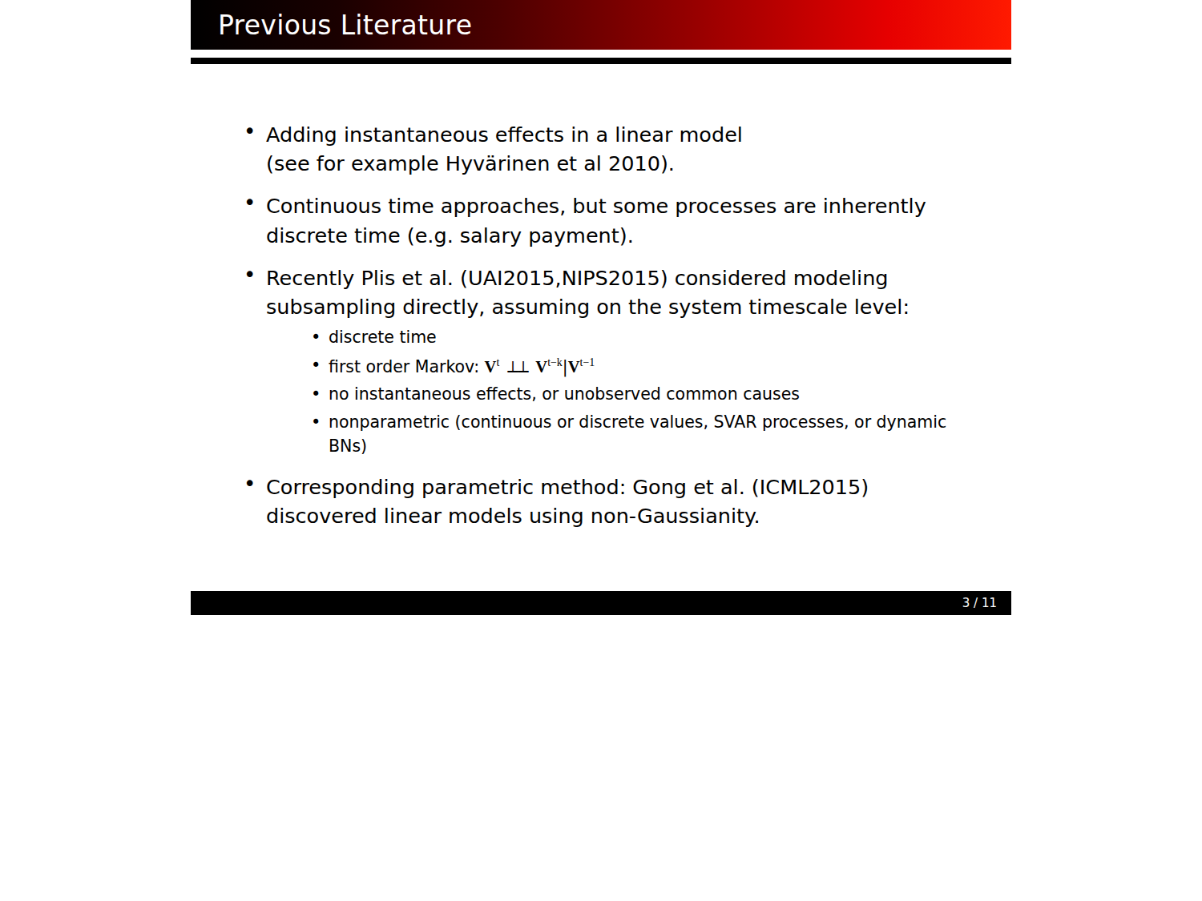Previous Literature
Adding instantaneous effects in a linear model
(see for example Hyvärinen et al 2010).
Continuous time approaches, but some processes are inherently discrete time (e.g. salary payment).
Recently Plis et al. (UAI2015,NIPS2015) considered modeling subsampling directly, assuming on the system timescale level:
discrete time
first order Markov: Vt ⟂⟂ Vt−k|Vt−1
no instantaneous effects, or unobserved common causes
nonparametric (continuous or discrete values, SVAR processes, or dynamic BNs)
Corresponding parametric method: Gong et al. (ICML2015) discovered linear models using non-Gaussianity.
3 / 11